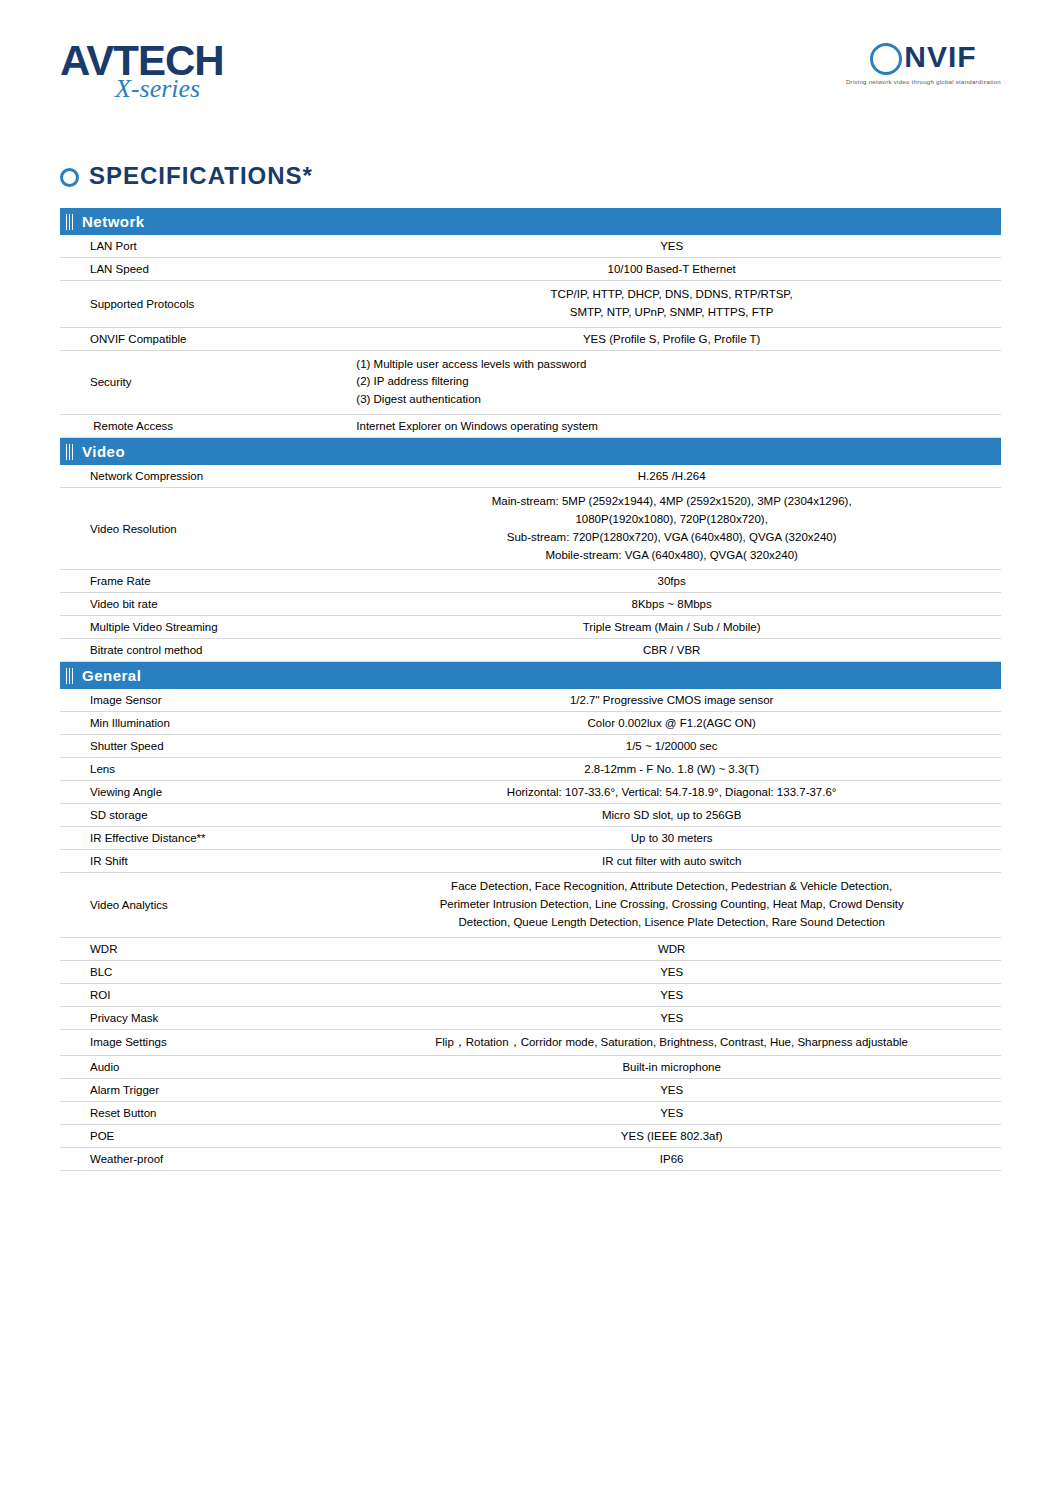AVTECH
X-series
NVIF
Driving network video through global standardization
SPECIFICATIONS*
| Network |
| LAN Port | YES |
| LAN Speed | 10/100 Based-T Ethernet |
| Supported Protocols | TCP/IP, HTTP, DHCP, DNS, DDNS, RTP/RTSP, SMTP, NTP, UPnP, SNMP, HTTPS, FTP |
| ONVIF Compatible | YES (Profile S, Profile G, Profile T) |
| Security | (1) Multiple user access levels with password (2) IP address filtering (3) Digest authentication |
| Remote Access | Internet Explorer on Windows operating system |
| Video |
| Network Compression | H.265 /H.264 |
| Video Resolution | Main-stream: 5MP (2592x1944), 4MP (2592x1520), 3MP (2304x1296), 1080P(1920x1080), 720P(1280x720), Sub-stream: 720P(1280x720), VGA (640x480), QVGA (320x240) Mobile-stream: VGA (640x480), QVGA( 320x240) |
| Frame Rate | 30fps |
| Video bit rate | 8Kbps ~ 8Mbps |
| Multiple Video Streaming | Triple Stream (Main / Sub / Mobile) |
| Bitrate control method | CBR / VBR |
| General |
| Image Sensor | 1/2.7" Progressive CMOS image sensor |
| Min Illumination | Color 0.002lux @ F1.2(AGC ON) |
| Shutter Speed | 1/5 ~ 1/20000 sec |
| Lens | 2.8-12mm - F No. 1.8 (W) ~ 3.3(T) |
| Viewing Angle | Horizontal: 107-33.6°, Vertical: 54.7-18.9°, Diagonal: 133.7-37.6° |
| SD storage | Micro SD slot, up to 256GB |
| IR Effective Distance** | Up to 30 meters |
| IR Shift | IR cut filter with auto switch |
| Video Analytics | Face Detection, Face Recognition, Attribute Detection, Pedestrian & Vehicle Detection, Perimeter Intrusion Detection, Line Crossing, Crossing Counting, Heat Map, Crowd Density Detection, Queue Length Detection, Lisence Plate Detection, Rare Sound Detection |
| WDR | WDR |
| BLC | YES |
| ROI | YES |
| Privacy Mask | YES |
| Image Settings | Flip，Rotation，Corridor mode, Saturation, Brightness, Contrast, Hue, Sharpness adjustable |
| Audio | Built-in microphone |
| Alarm Trigger | YES |
| Reset Button | YES |
| POE | YES (IEEE 802.3af) |
| Weather-proof | IP66 |